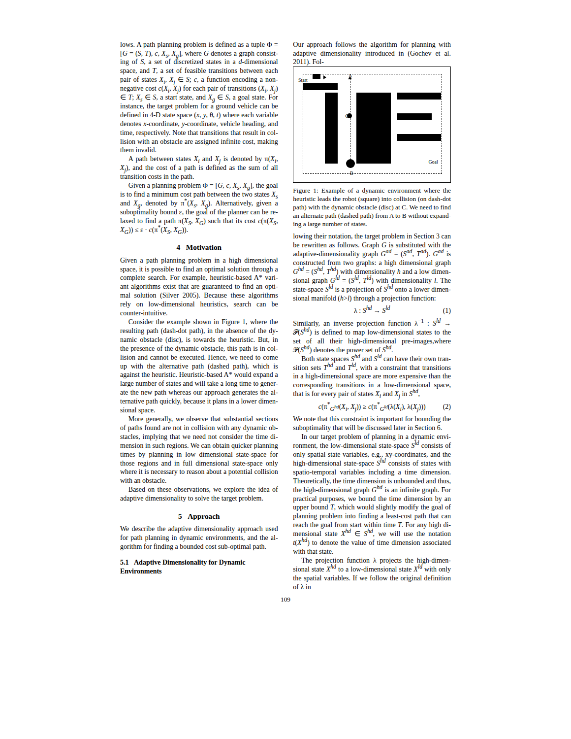lows. A path planning problem is defined as a tuple Φ = [G = (S, T), c, Xs, Xg], where G denotes a graph consisting of S, a set of discretized states in a d-dimensional space, and T, a set of feasible transitions between each pair of states Xi, Xj ∈ S; c, a function encoding a non-negative cost c(Xi, Xj) for each pair of transitions (Xi, Xj) ∈ T; Xs ∈ S, a start state, and Xg ∈ S, a goal state. For instance, the target problem for a ground vehicle can be defined in 4-D state space (x, y, θ, t) where each variable denotes x-coordinate, y-coordinate, vehicle heading, and time, respectively. Note that transitions that result in collision with an obstacle are assigned infinite cost, making them invalid.
A path between states Xi and Xj is denoted by π(Xi, Xj), and the cost of a path is defined as the sum of all transition costs in the path.
Given a planning problem Φ = [G, c, Xs, Xg], the goal is to find a minimum cost path between the two states Xs and Xg, denoted by π*(Xs, Xg). Alternatively, given a suboptimality bound ε, the goal of the planner can be relaxed to find a path π(XS, XG) such that its cost c(π(XS, XG)) ≤ ε · c(π*(XS, XG)).
4 Motivation
Given a path planning problem in a high dimensional space, it is possible to find an optimal solution through a complete search. For example, heuristic-based A* variant algorithms exist that are guaranteed to find an optimal solution (Silver 2005). Because these algorithms rely on low-dimensional heuristics, search can be counter-intuitive.
Consider the example shown in Figure 1, where the resulting path (dash-dot path), in the absence of the dynamic obstacle (disc), is towards the heuristic. But, in the presence of the dynamic obstacle, this path is in collision and cannot be executed. Hence, we need to come up with the alternative path (dashed path), which is against the heuristic. Heuristic-based A* would expand a large number of states and will take a long time to generate the new path whereas our approach generates the alternative path quickly, because it plans in a lower dimensional space.
More generally, we observe that substantial sections of paths found are not in collision with any dynamic obstacles, implying that we need not consider the time dimension in such regions. We can obtain quicker planning times by planning in low dimensional state-space for those regions and in full dimensional state-space only where it is necessary to reason about a potential collision with an obstacle.
Based on these observations, we explore the idea of adaptive dimensionality to solve the target problem.
5 Approach
We describe the adaptive dimensionality approach used for path planning in dynamic environments, and the algorithm for finding a bounded cost sub-optimal path.
5.1 Adaptive Dimensionality for Dynamic Environments
Our approach follows the algorithm for planning with adaptive dimensionality introduced in (Gochev et al. 2011). Fol-
Start
A
C
B
Goal
Figure 1: Example of a dynamic environment where the heuristic leads the robot (square) into collision (on dash-dot path) with the dynamic obstacle (disc) at C. We need to find an alternate path (dashed path) from A to B without expanding a large number of states.
lowing their notation, the target problem in Section 3 can be rewritten as follows. Graph G is substituted with the adaptive-dimensionality graph Gad = (Sad, Tad). Gad is constructed from two graphs: a high dimensional graph Ghd = (Shd, Thd) with dimensionality h and a low dimensional graph Gld = (Sld, Tld) with dimensionality l. The state-space Sld is a projection of Shd onto a lower dimensional manifold (h>l) through a projection function:
λ : Shd → Sld(1)
Similarly, an inverse projection function λ−1 : Sld → 𝒫(Shd) is defined to map low-dimensional states to the set of all their high-dimensional pre-images,where 𝒫(Shd) denotes the power set of Shd.
Both state spaces Shd and Sld can have their own transition sets Thd and Tld, with a constraint that transitions in a high-dimensional space are more expensive than the corresponding transitions in a low-dimensional space, that is for every pair of states Xi and Xj in Shd,
c(π*Ghd(Xi, Xj)) ≥ c(π*Gld(λ(Xi), λ(Xj)))(2)
We note that this constraint is important for bounding the suboptimality that will be discussed later in Section 6.
In our target problem of planning in a dynamic environment, the low-dimensional state-space Sld consists of only spatial state variables, e.g., xy-coordinates, and the high-dimensional state-space Shd consists of states with spatio-temporal variables including a time dimension. Theoretically, the time dimension is unbounded and thus, the high-dimensional graph Ghd is an infinite graph. For practical purposes, we bound the time dimension by an upper bound T, which would slightly modify the goal of planning problem into finding a least-cost path that can reach the goal from start within time T. For any high dimensional state Xhd ∈ Shd, we will use the notation t(Xhd) to denote the value of time dimension associated with that state.
The projection function λ projects the high-dimensional state Xhd to a low-dimensional state Xld with only the spatial variables. If we follow the original definition of λ in
109